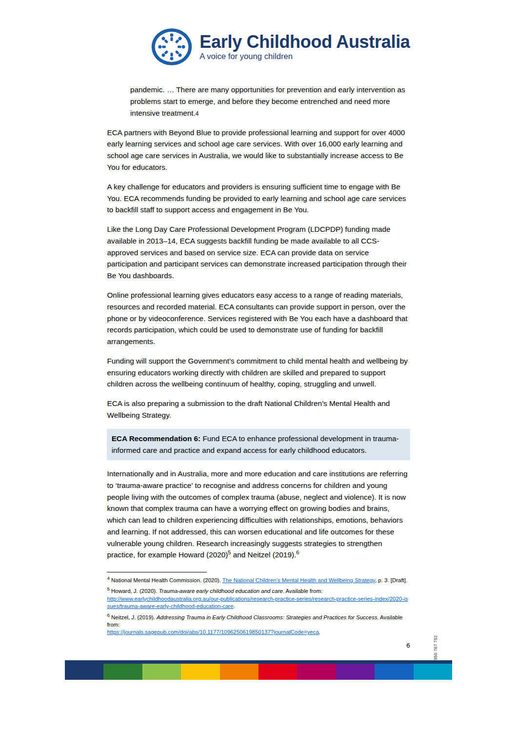Early Childhood Australia
A voice for young children
pandemic. … There are many opportunities for prevention and early intervention as problems start to emerge, and before they become entrenched and need more intensive treatment.4
ECA partners with Beyond Blue to provide professional learning and support for over 4000 early learning services and school age care services. With over 16,000 early learning and school age care services in Australia, we would like to substantially increase access to Be You for educators.
A key challenge for educators and providers is ensuring sufficient time to engage with Be You. ECA recommends funding be provided to early learning and school age care services to backfill staff to support access and engagement in Be You.
Like the Long Day Care Professional Development Program (LDCPDP) funding made available in 2013–14, ECA suggests backfill funding be made available to all CCS-approved services and based on service size. ECA can provide data on service participation and participant services can demonstrate increased participation through their Be You dashboards.
Online professional learning gives educators easy access to a range of reading materials, resources and recorded material. ECA consultants can provide support in person, over the phone or by videoconference. Services registered with Be You each have a dashboard that records participation, which could be used to demonstrate use of funding for backfill arrangements.
Funding will support the Government’s commitment to child mental health and wellbeing by ensuring educators working directly with children are skilled and prepared to support children across the wellbeing continuum of healthy, coping, struggling and unwell.
ECA is also preparing a submission to the draft National Children’s Mental Health and Wellbeing Strategy.
ECA Recommendation 6: Fund ECA to enhance professional development in trauma-informed care and practice and expand access for early childhood educators.
Internationally and in Australia, more and more education and care institutions are referring to ‘trauma-aware practice’ to recognise and address concerns for children and young people living with the outcomes of complex trauma (abuse, neglect and violence). It is now known that complex trauma can have a worrying effect on growing bodies and brains, which can lead to children experiencing difficulties with relationships, emotions, behaviors and learning. If not addressed, this can worsen educational and life outcomes for these vulnerable young children. Research increasingly suggests strategies to strengthen practice, for example Howard (2020)5 and Neitzel (2019).6
4 National Mental Health Commission. (2020). The National Children’s Mental Health and Wellbeing Strategy, p. 3. [Draft].
5 Howard, J. (2020). Trauma-aware early childhood education and care. Available from:
http://www.earlychildhoodaustralia.org.au/our-publications/research-practice-series/research-practice-series-index/2020-issues/trauma-aware-early-childhood-education-care.
6 Neitzel, J. (2019). Addressing Trauma in Early Childhood Classrooms: Strategies and Practices for Success. Available from:
https://journals.sagepub.com/doi/abs/10.1177/1096250619850137?journalCode=yeca.
6
ABN 44 950 767 752